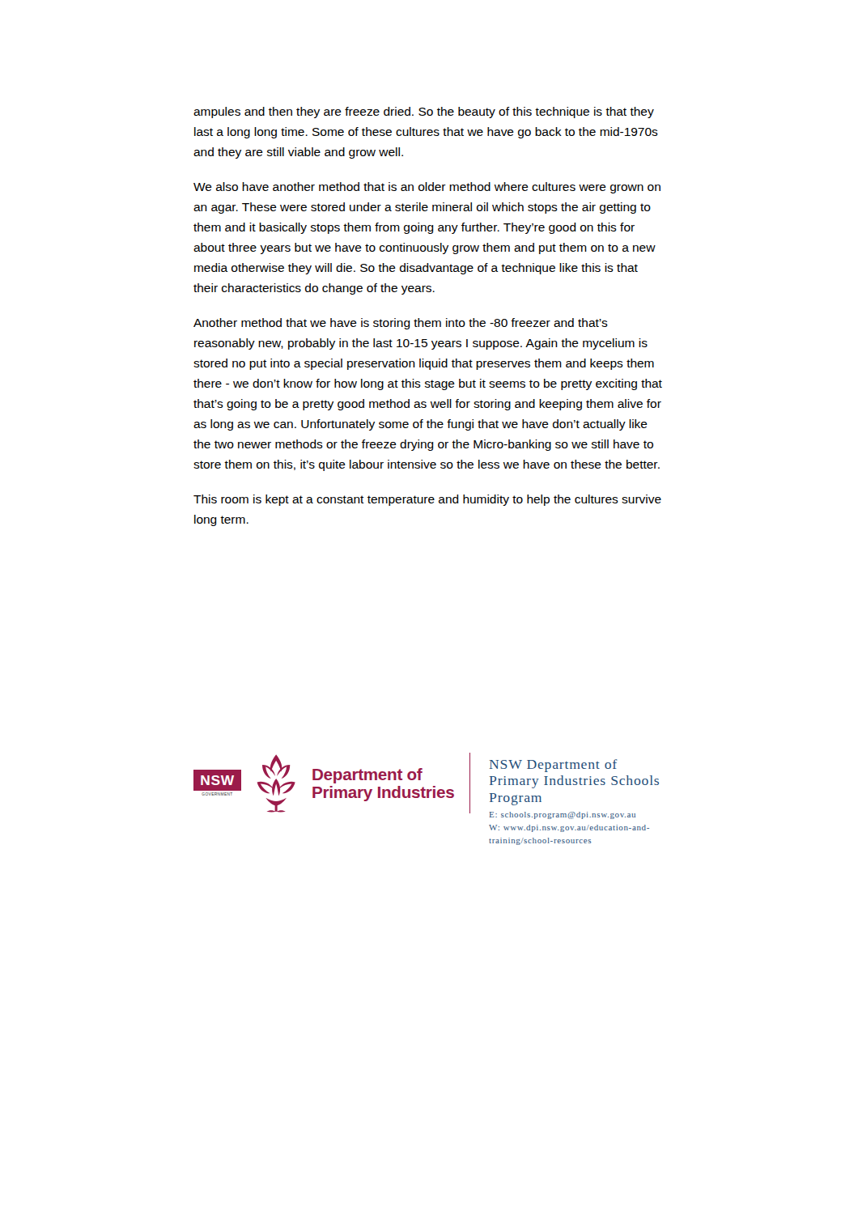ampules and then they are freeze dried. So the beauty of this technique is that they last a long long time. Some of these cultures that we have go back to the mid-1970s and they are still viable and grow well.
We also have another method that is an older method where cultures were grown on an agar. These were stored under a sterile mineral oil which stops the air getting to them and it basically stops them from going any further. They’re good on this for about three years but we have to continuously grow them and put them on to a new media otherwise they will die. So the disadvantage of a technique like this is that their characteristics do change of the years.
Another method that we have is storing them into the -80 freezer and that’s reasonably new, probably in the last 10-15 years I suppose. Again the mycelium is stored no put into a special preservation liquid that preserves them and keeps them there - we don’t know for how long at this stage but it seems to be pretty exciting that that’s going to be a pretty good method as well for storing and keeping them alive for as long as we can. Unfortunately some of the fungi that we have don’t actually like the two newer methods or the freeze drying or the Micro-banking so we still have to store them on this, it’s quite labour intensive so the less we have on these the better.
This room is kept at a constant temperature and humidity to help the cultures survive long term.
NSW
Government
Department of Primary Industries
NSW Department of Primary Industries Schools Program
E: schools.program@dpi.nsw.gov.au
W: www.dpi.nsw.gov.au/education-and-training/school-resources